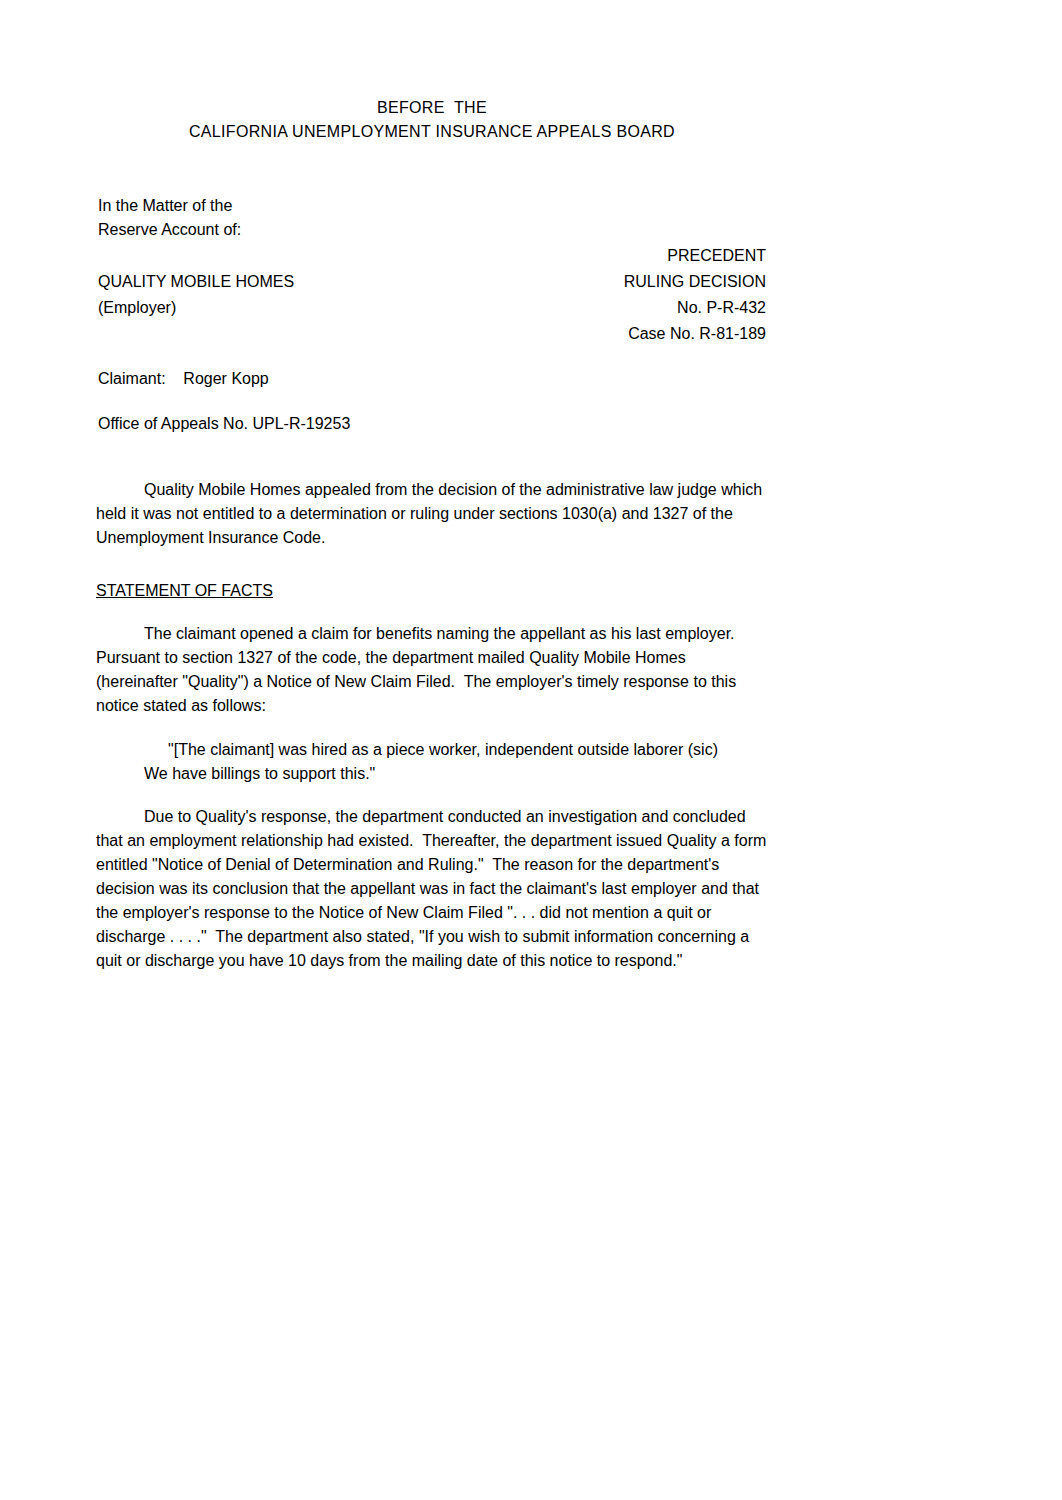BEFORE THE
CALIFORNIA UNEMPLOYMENT INSURANCE APPEALS BOARD
| In the Matter of the Reserve Account of: | |
| | PRECEDENT |
| QUALITY MOBILE HOMES | RULING DECISION |
| (Employer) | No. P-R-432 |
| | Case No. R-81-189 |
| Claimant: Roger Kopp | |
| Office of Appeals No. UPL-R-19253 | |
Quality Mobile Homes appealed from the decision of the administrative law judge which held it was not entitled to a determination or ruling under sections 1030(a) and 1327 of the Unemployment Insurance Code.
STATEMENT OF FACTS
The claimant opened a claim for benefits naming the appellant as his last employer. Pursuant to section 1327 of the code, the department mailed Quality Mobile Homes (hereinafter "Quality") a Notice of New Claim Filed. The employer's timely response to this notice stated as follows:
"[The claimant] was hired as a piece worker, independent outside laborer (sic) We have billings to support this."
Due to Quality's response, the department conducted an investigation and concluded that an employment relationship had existed. Thereafter, the department issued Quality a form entitled "Notice of Denial of Determination and Ruling." The reason for the department's decision was its conclusion that the appellant was in fact the claimant's last employer and that the employer's response to the Notice of New Claim Filed ". . . did not mention a quit or discharge . . . ." The department also stated, "If you wish to submit information concerning a quit or discharge you have 10 days from the mailing date of this notice to respond."